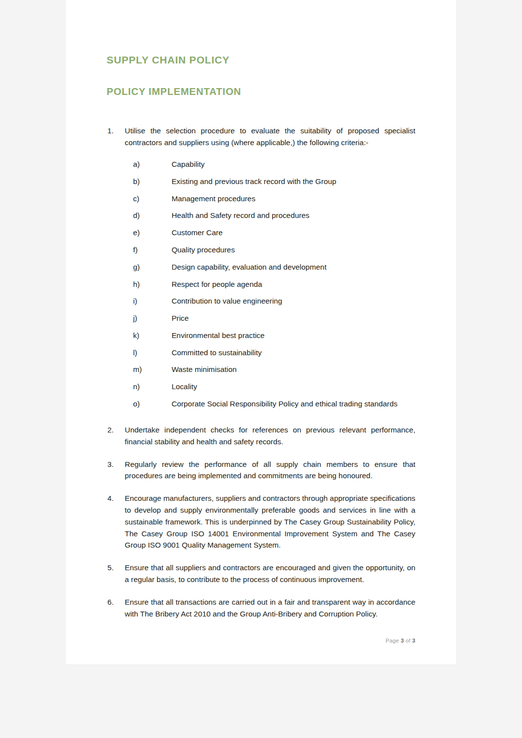SUPPLY CHAIN POLICY
POLICY IMPLEMENTATION
Utilise the selection procedure to evaluate the suitability of proposed specialist contractors and suppliers using (where applicable,) the following criteria:-
Capability
Existing and previous track record with the Group
Management procedures
Health and Safety record and procedures
Customer Care
Quality procedures
Design capability, evaluation and development
Respect for people agenda
Contribution to value engineering
Price
Environmental best practice
Committed to sustainability
Waste minimisation
Locality
Corporate Social Responsibility Policy and ethical trading standards
Undertake independent checks for references on previous relevant performance, financial stability and health and safety records.
Regularly review the performance of all supply chain members to ensure that procedures are being implemented and commitments are being honoured.
Encourage manufacturers, suppliers and contractors through appropriate specifications to develop and supply environmentally preferable goods and services in line with a sustainable framework. This is underpinned by The Casey Group Sustainability Policy, The Casey Group ISO 14001 Environmental Improvement System and The Casey Group ISO 9001 Quality Management System.
Ensure that all suppliers and contractors are encouraged and given the opportunity, on a regular basis, to contribute to the process of continuous improvement.
Ensure that all transactions are carried out in a fair and transparent way in accordance with The Bribery Act 2010 and the Group Anti-Bribery and Corruption Policy.
Page 3 of 3